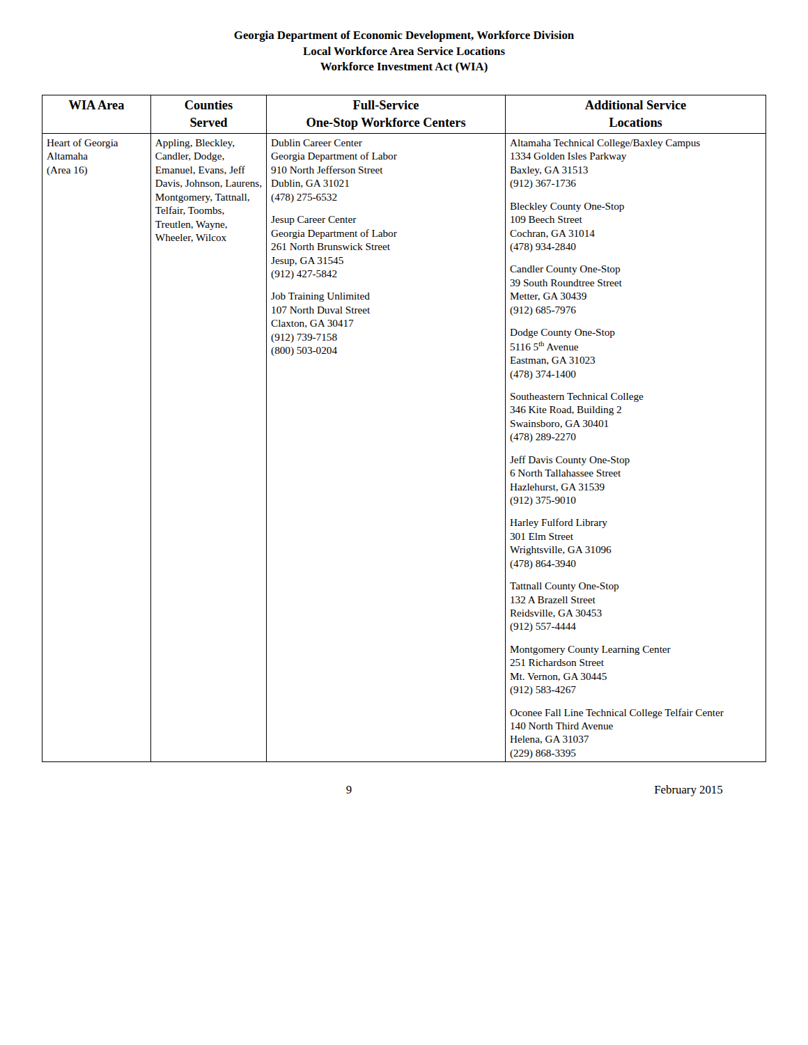Georgia Department of Economic Development, Workforce Division
Local Workforce Area Service Locations
Workforce Investment Act (WIA)
| WIA Area | Counties | Full-Service | Additional Service |
| --- | --- | --- | --- |
| | Served | One-Stop Workforce Centers | Locations |
| Heart of Georgia Altamaha (Area 16) | Appling, Bleckley, Candler, Dodge, Emanuel, Evans, Jeff Davis, Johnson, Laurens, Montgomery, Tattnall, Telfair, Toombs, Treutlen, Wayne, Wheeler, Wilcox | Dublin Career Center Georgia Department of Labor 910 North Jefferson Street Dublin, GA 31021 (478) 275-6532 Jesup Career Center Georgia Department of Labor 261 North Brunswick Street Jesup, GA 31545 (912) 427-5842 Job Training Unlimited 107 North Duval Street Claxton, GA 30417 (912) 739-7158 (800) 503-0204 | Altamaha Technical College/Baxley Campus 1334 Golden Isles Parkway Baxley, GA 31513 (912) 367-1736 Bleckley County One-Stop 109 Beech Street Cochran, GA 31014 (478) 934-2840 Candler County One-Stop 39 South Roundtree Street Metter, GA 30439 (912) 685-7976 Dodge County One-Stop 5116 5 th Avenue Eastman, GA 31023 (478) 374-1400 Southeastern Technical College 346 Kite Road, Building 2 Swainsboro, GA 30401 (478) 289-2270 Jeff Davis County One-Stop 6 North Tallahassee Street Hazlehurst, GA 31539 (912) 375-9010 Harley Fulford Library 301 Elm Street Wrightsville, GA 31096 (478) 864-3940 Tattnall County One-Stop 132 A Brazell Street Reidsville, GA 30453 (912) 557-4444 Montgomery County Learning Center 251 Richardson Street Mt. Vernon, GA 30445 (912) 583-4267 Oconee Fall Line Technical College Telfair Center 140 North Third Avenue Helena, GA 31037 (229) 868-3395 |
9 February 2015